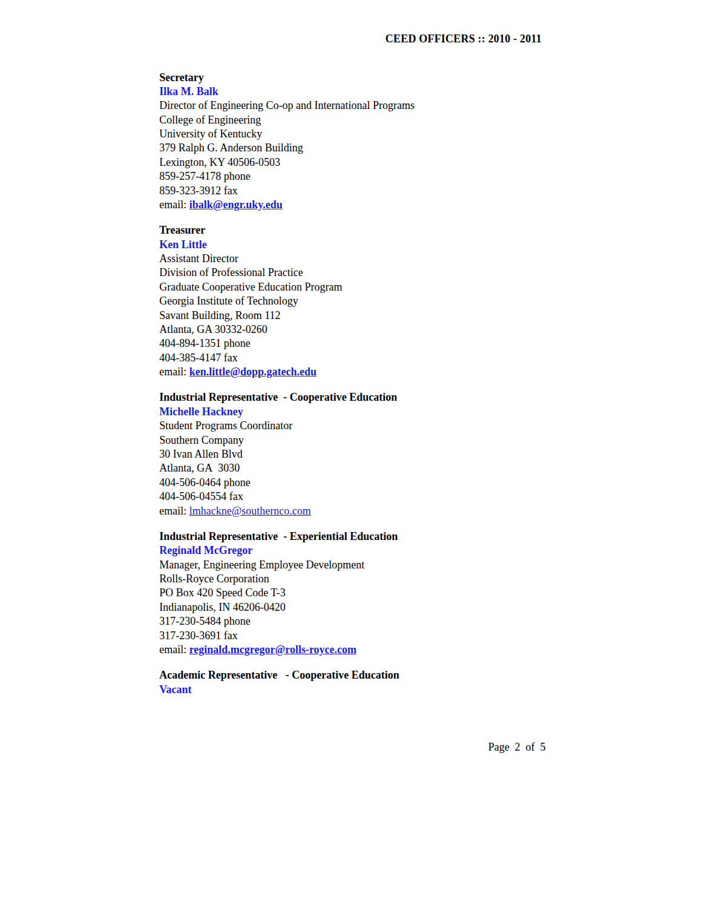CEED OFFICERS :: 2010 - 2011
Secretary
Ilka M. Balk
Director of Engineering Co-op and International Programs
College of Engineering
University of Kentucky
379 Ralph G. Anderson Building
Lexington, KY 40506-0503
859-257-4178 phone
859-323-3912 fax
email: ibalk@engr.uky.edu
Treasurer
Ken Little
Assistant Director
Division of Professional Practice
Graduate Cooperative Education Program
Georgia Institute of Technology
Savant Building, Room 112
Atlanta, GA 30332-0260
404-894-1351 phone
404-385-4147 fax
email: ken.little@dopp.gatech.edu
Industrial Representative - Cooperative Education
Michelle Hackney
Student Programs Coordinator
Southern Company
30 Ivan Allen Blvd
Atlanta, GA 3030
404-506-0464 phone
404-506-04554 fax
email: lmhackne@southernco.com
Industrial Representative - Experiential Education
Reginald McGregor
Manager, Engineering Employee Development
Rolls-Royce Corporation
PO Box 420 Speed Code T-3
Indianapolis, IN 46206-0420
317-230-5484 phone
317-230-3691 fax
email: reginald.mcgregor@rolls-royce.com
Academic Representative - Cooperative Education
Vacant
Page 2 of 5